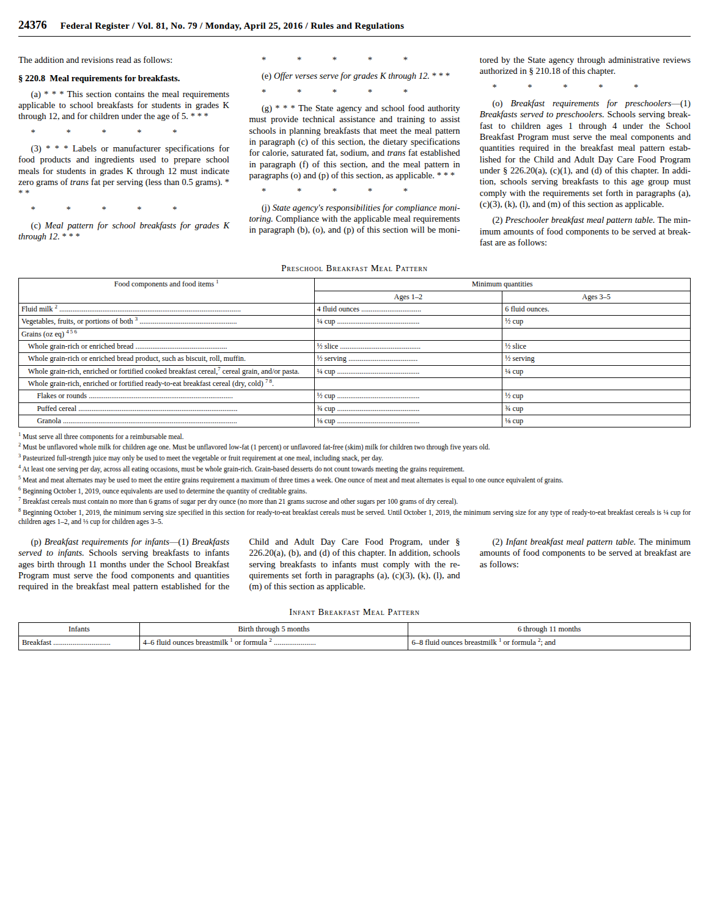24376 Federal Register / Vol. 81, No. 79 / Monday, April 25, 2016 / Rules and Regulations
The addition and revisions read as follows:
§ 220.8 Meal requirements for breakfasts.
(a) * * * This section contains the meal requirements applicable to school breakfasts for students in grades K through 12, and for children under the age of 5. * * *
* * * * *
(3) * * * Labels or manufacturer specifications for food products and ingredients used to prepare school meals for students in grades K through 12 must indicate zero grams of trans fat per serving (less than 0.5 grams). * * *
* * * * *
(c) Meal pattern for school breakfasts for grades K through 12. * * *
* * * * *
(e) Offer verses serve for grades K through 12. * * *
* * * * *
(g) * * * The State agency and school food authority must provide technical assistance and training to assist schools in planning breakfasts that meet the meal pattern in paragraph (c) of this section, the dietary specifications for calorie, saturated fat, sodium, and trans fat established in paragraph (f) of this section, and the meal pattern in paragraphs (o) and (p) of this section, as applicable. * * *
* * * * *
(j) State agency's responsibilities for compliance monitoring. Compliance with the applicable meal requirements in paragraph (b), (o), and (p) of this section will be monitored by the State agency through administrative reviews authorized in § 210.18 of this chapter.
* * * * *
(o) Breakfast requirements for preschoolers—(1) Breakfasts served to preschoolers. Schools serving breakfast to children ages 1 through 4 under the School Breakfast Program must serve the meal components and quantities required in the breakfast meal pattern established for the Child and Adult Day Care Food Program under § 226.20(a), (c)(1), and (d) of this chapter. In addition, schools serving breakfasts to this age group must comply with the requirements set forth in paragraphs (a), (c)(3), (k), (l), and (m) of this section as applicable.
(2) Preschooler breakfast meal pattern table. The minimum amounts of food components to be served at breakfast are as follows:
Preschool Breakfast Meal Pattern
| Food components and food items 1 | Minimum quantities |
| --- | --- |
| Ages 1–2 | Ages 3–5 |
| Fluid milk 2 ................................................................................................. | 4 fluid ounces ................................ | 6 fluid ounces. |
| Vegetables, fruits, or portions of both 3 .................................................... | ¼ cup ............................................ | ½ cup |
| Grains (oz eq) 4 5 6 | | |
| Whole grain-rich or enriched bread ................................................. | ½ slice ........................................... | ½ slice |
| Whole grain-rich or enriched bread product, such as biscuit, roll, muffin. | ½ serving ..................................... | ½ serving |
| Whole grain-rich, enriched or fortified cooked breakfast cereal, 7 cereal grain, and/or pasta. | ¼ cup ............................................ | ¼ cup |
| Whole grain-rich, enriched or fortified ready-to-eat breakfast cereal (dry, cold) 7 8 . | | |
| Flakes or rounds ............................................................................. | ½ cup ............................................ | ½ cup |
| Puffed cereal ..................................................................................... | ¾ cup ............................................ | ¾ cup |
| Granola ............................................................................................. | ⅛ cup ............................................ | ⅛ cup |
1 Must serve all three components for a reimbursable meal.
2 Must be unflavored whole milk for children age one. Must be unflavored low-fat (1 percent) or unflavored fat-free (skim) milk for children two through five years old.
3 Pasteurized full-strength juice may only be used to meet the vegetable or fruit requirement at one meal, including snack, per day.
4 At least one serving per day, across all eating occasions, must be whole grain-rich. Grain-based desserts do not count towards meeting the grains requirement.
5 Meat and meat alternates may be used to meet the entire grains requirement a maximum of three times a week. One ounce of meat and meat alternates is equal to one ounce equivalent of grains.
6 Beginning October 1, 2019, ounce equivalents are used to determine the quantity of creditable grains.
7 Breakfast cereals must contain no more than 6 grams of sugar per dry ounce (no more than 21 grams sucrose and other sugars per 100 grams of dry cereal).
8 Beginning October 1, 2019, the minimum serving size specified in this section for ready-to-eat breakfast cereals must be served. Until October 1, 2019, the minimum serving size for any type of ready-to-eat breakfast cereals is ¼ cup for children ages 1–2, and ⅓ cup for children ages 3–5.
(p) Breakfast requirements for infants—(1) Breakfasts served to infants. Schools serving breakfasts to infants ages birth through 11 months under the School Breakfast Program must serve the food components and quantities required in the breakfast meal pattern established for the Child and Adult Day Care Food Program, under § 226.20(a), (b), and (d) of this chapter. In addition, schools serving breakfasts to infants must comply with the requirements set forth in paragraphs (a), (c)(3), (k), (l), and (m) of this section as applicable.
(2) Infant breakfast meal pattern table. The minimum amounts of food components to be served at breakfast are as follows:
Infant Breakfast Meal Pattern
| Infants | Birth through 5 months | 6 through 11 months |
| --- | --- | --- |
| Breakfast .............................. | 4–6 fluid ounces breastmilk 1 or formula 2 ...................... | 6–8 fluid ounces breastmilk 1 or formula 2 ; and |